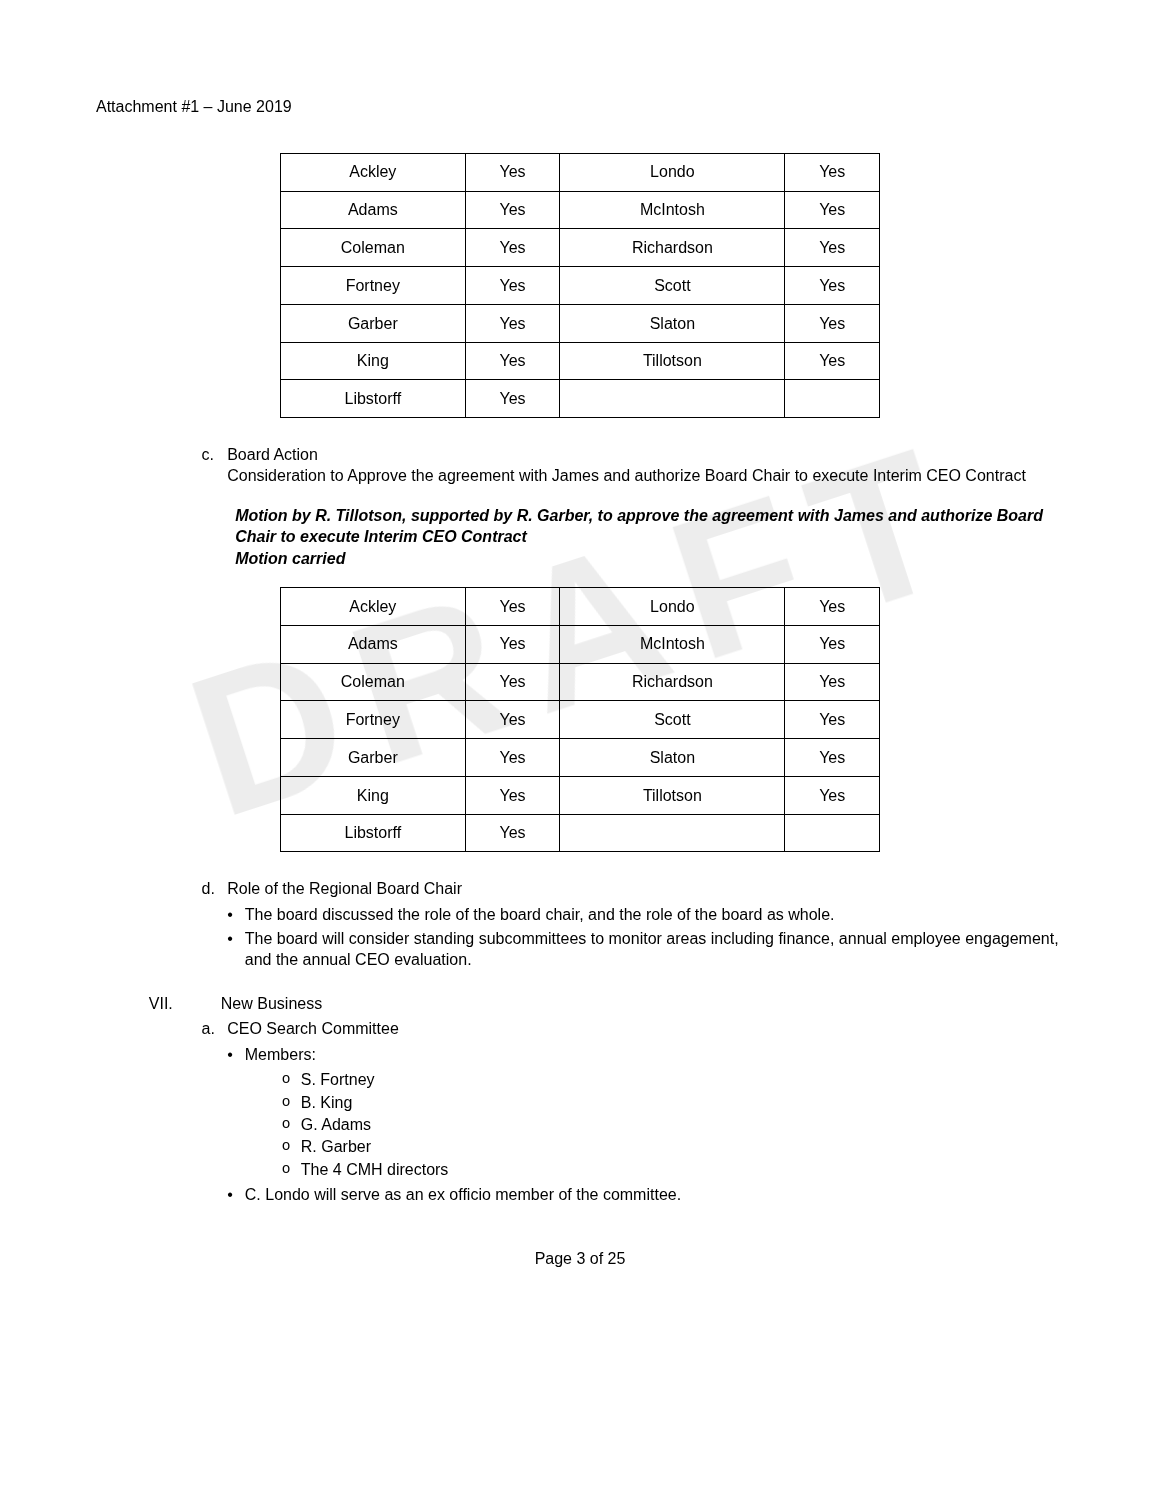DRAFT
Attachment #1 – June 2019
| Ackley | Yes | Londo | Yes |
| Adams | Yes | McIntosh | Yes |
| Coleman | Yes | Richardson | Yes |
| Fortney | Yes | Scott | Yes |
| Garber | Yes | Slaton | Yes |
| King | Yes | Tillotson | Yes |
| Libstorff | Yes | | |
c. Board Action
Consideration to Approve the agreement with James and authorize Board Chair to execute Interim CEO Contract
Motion by R. Tillotson, supported by R. Garber, to approve the agreement with James and authorize Board Chair to execute Interim CEO Contract
Motion carried
| Ackley | Yes | Londo | Yes |
| Adams | Yes | McIntosh | Yes |
| Coleman | Yes | Richardson | Yes |
| Fortney | Yes | Scott | Yes |
| Garber | Yes | Slaton | Yes |
| King | Yes | Tillotson | Yes |
| Libstorff | Yes | | |
d. Role of the Regional Board Chair
The board discussed the role of the board chair, and the role of the board as whole.
The board will consider standing subcommittees to monitor areas including finance, annual employee engagement, and the annual CEO evaluation.
VII. New Business
a. CEO Search Committee
Members:
S. Fortney
B. King
G. Adams
R. Garber
The 4 CMH directors
C. Londo will serve as an ex officio member of the committee.
Page 3 of 25